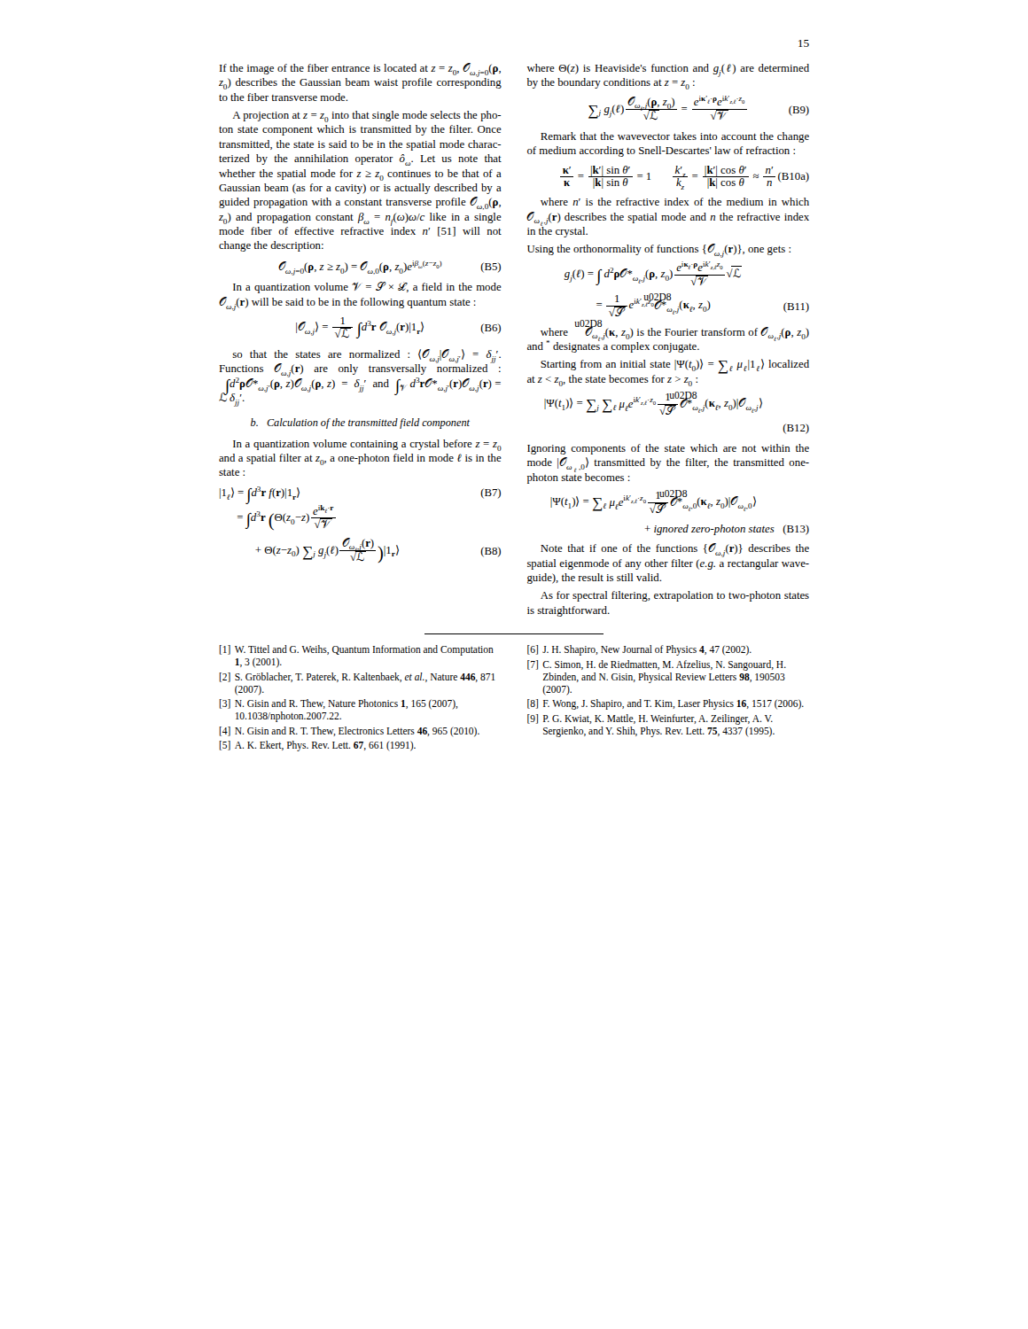15
If the image of the fiber entrance is located at z = z0, 𝒪ω,j=0(ρ, z0) describes the Gaussian beam waist profile corresponding to the fiber transverse mode.
A projection at z = z0 into that single mode selects the photon state component which is transmitted by the filter. Once transmitted, the state is said to be in the spatial mode characterized by the annihilation operator ôω. Let us note that whether the spatial mode for z ≥ z0 continues to be that of a Gaussian beam (as for a cavity) or is actually described by a guided propagation with a constant transverse profile 𝒪ω,0(ρ, z0) and propagation constant βω = nf(ω)ω/c like in a single mode fiber of effective refractive index n′ [51] will not change the description:
𝒪ω,j=0(ρ, z ≥ z0) = 𝒪ω,0(ρ, z0)eiβω(z−z0)
(B5)
In a quantization volume 𝒱 = 𝒮 × ℒ, a field in the mode 𝒪ω,j(r) will be said to be in the following quantum state :
|𝒪ω,j⟩ = 1√ℒ ∫d3r 𝒪ω,j(r)|1r⟩
(B6)
so that the states are normalized : ⟨𝒪ω,j|𝒪ω,j′⟩ = δjj′. Functions 𝒪ω,j(r) are only transversally normalized : ∫d2ρ 𝒪*ω,j′(ρ, z)𝒪ω,j(ρ, z) = δjj′ and ∫𝒱 d3r 𝒪*ω,j′(r)𝒪ω,j(r) = ℒ δjj′.
b. Calculation of the transmitted field component
In a quantization volume containing a crystal before z = z0 and a spatial filter at z0, a one-photon field in mode ℓ is in the state :
|1ℓ⟩ = ∫d3r f(r)|1r⟩ (B7)
= ∫d3r (Θ(z0−z)eikℓ·r√𝒱
+ Θ(z−z0) ∑j gj(ℓ)𝒪ωℓ,j(r)√ℒ)|1r⟩ (B8)
where Θ(z) is Heaviside's function and gj(ℓ) are determined by the boundary conditions at z = z0 :
∑j gj(ℓ)𝒪ωℓ,j(ρ, z0)√ℒ = eiκ′ℓ·ρeik′z,ℓ·z0√𝒱
(B9)
Remark that the wavevector takes into account the change of medium according to Snell-Descartes' law of refraction :
κ′κ = |k′| sin θ′|k| sin θ = 1 k′z kz = |k′| cos θ′|k| cos θ ≈ n′n
(B10a)
where n′ is the refractive index of the medium in which 𝒪ωℓ,j(r) describes the spatial mode and n the refractive index in the crystal.
Using the orthonormality of functions {𝒪ω,j(r)}, one gets :
gj(ℓ) = ∫ d2ρ 𝒪*ωℓ,j(ρ, z0)eiκℓ·ρeik′z,ℓz0√𝒱√ℒ
= 1√𝒮 eik′z,ℓz0𝒪*ωℓ,j(κℓ, z0) (B11)
where 𝒪ωℓ,j(κ, z0) is the Fourier transform of 𝒪ωℓ,j(ρ, z0) and * designates a complex conjugate.
Starting from an initial state |Ψ(t0)⟩ = ∑ℓ μℓ|1ℓ⟩ localized at z < z0, the state becomes for z > z0 :
|Ψ(t1)⟩ = ∑j ∑ℓ μℓeik′z,ℓ·z01√𝒮 𝒪*ωℓ,j(κℓ, z0)|𝒪ωℓ,j⟩
(B12)
Ignoring components of the state which are not within the mode |𝒪ωℓ,0⟩ transmitted by the filter, the transmitted one-photon state becomes :
|Ψ(t1)⟩ = ∑ℓ μℓeik′z,ℓ·z01√𝒮 𝒪*ωℓ,0(κℓ, z0)|𝒪ωℓ,0⟩
+ ignored zero-photon states (B13)
Note that if one of the functions {𝒪ω,j(r)} describes the spatial eigenmode of any other filter (e.g. a rectangular waveguide), the result is still valid.
As for spectral filtering, extrapolation to two-photon states is straightforward.
[1] W. Tittel and G. Weihs, Quantum Information and Computation 1, 3 (2001).
[2] S. Gröblacher, T. Paterek, R. Kaltenbaek, et al., Nature 446, 871 (2007).
[3] N. Gisin and R. Thew, Nature Photonics 1, 165 (2007), 10.1038/nphoton.2007.22.
[4] N. Gisin and R. T. Thew, Electronics Letters 46, 965 (2010).
[5] A. K. Ekert, Phys. Rev. Lett. 67, 661 (1991).
[6] J. H. Shapiro, New Journal of Physics 4, 47 (2002).
[7] C. Simon, H. de Riedmatten, M. Afzelius, N. Sangouard, H. Zbinden, and N. Gisin, Physical Review Letters 98, 190503 (2007).
[8] F. Wong, J. Shapiro, and T. Kim, Laser Physics 16, 1517 (2006).
[9] P. G. Kwiat, K. Mattle, H. Weinfurter, A. Zeilinger, A. V. Sergienko, and Y. Shih, Phys. Rev. Lett. 75, 4337 (1995).